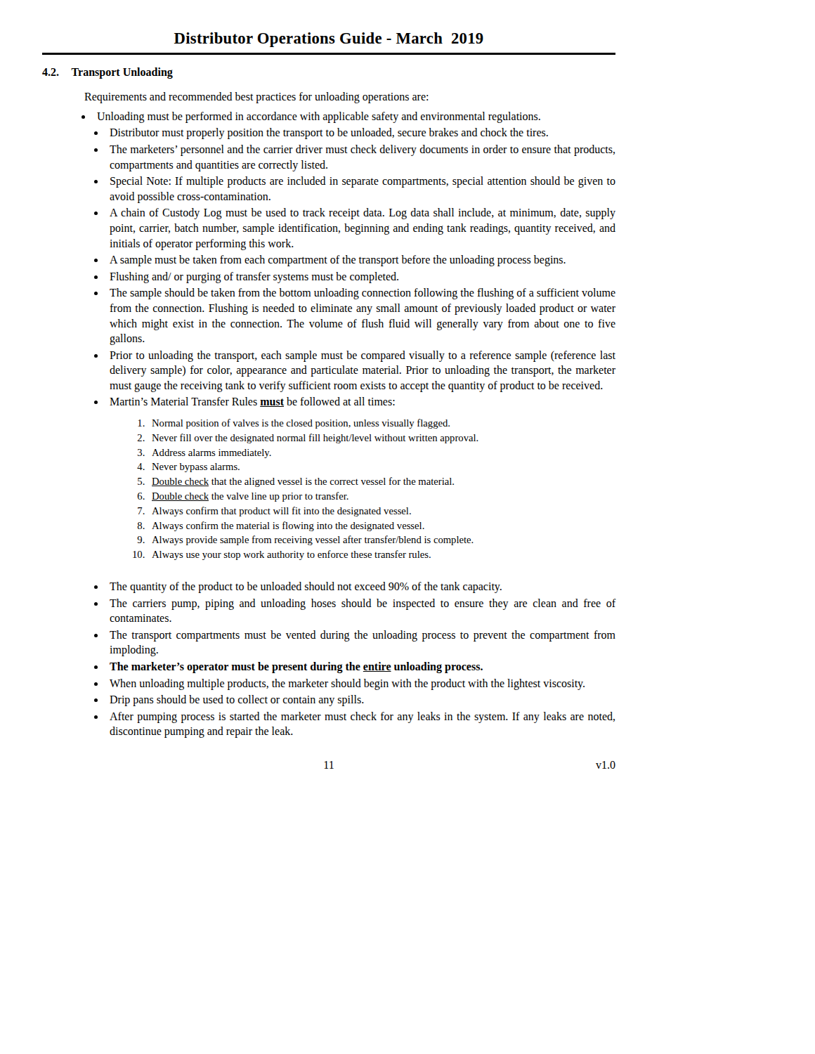Distributor Operations Guide - March 2019
4.2. Transport Unloading
Requirements and recommended best practices for unloading operations are:
Unloading must be performed in accordance with applicable safety and environmental regulations.
Distributor must properly position the transport to be unloaded, secure brakes and chock the tires.
The marketers’ personnel and the carrier driver must check delivery documents in order to ensure that products, compartments and quantities are correctly listed.
Special Note: If multiple products are included in separate compartments, special attention should be given to avoid possible cross-contamination.
A chain of Custody Log must be used to track receipt data. Log data shall include, at minimum, date, supply point, carrier, batch number, sample identification, beginning and ending tank readings, quantity received, and initials of operator performing this work.
A sample must be taken from each compartment of the transport before the unloading process begins.
Flushing and/ or purging of transfer systems must be completed.
The sample should be taken from the bottom unloading connection following the flushing of a sufficient volume from the connection. Flushing is needed to eliminate any small amount of previously loaded product or water which might exist in the connection. The volume of flush fluid will generally vary from about one to five gallons.
Prior to unloading the transport, each sample must be compared visually to a reference sample (reference last delivery sample) for color, appearance and particulate material. Prior to unloading the transport, the marketer must gauge the receiving tank to verify sufficient room exists to accept the quantity of product to be received.
Martin’s Material Transfer Rules must be followed at all times:
Normal position of valves is the closed position, unless visually flagged.
Never fill over the designated normal fill height/level without written approval.
Address alarms immediately.
Never bypass alarms.
Double check that the aligned vessel is the correct vessel for the material.
Double check the valve line up prior to transfer.
Always confirm that product will fit into the designated vessel.
Always confirm the material is flowing into the designated vessel.
Always provide sample from receiving vessel after transfer/blend is complete.
Always use your stop work authority to enforce these transfer rules.
The quantity of the product to be unloaded should not exceed 90% of the tank capacity.
The carriers pump, piping and unloading hoses should be inspected to ensure they are clean and free of contaminates.
The transport compartments must be vented during the unloading process to prevent the compartment from imploding.
The marketer’s operator must be present during the entire unloading process.
When unloading multiple products, the marketer should begin with the product with the lightest viscosity.
Drip pans should be used to collect or contain any spills.
After pumping process is started the marketer must check for any leaks in the system. If any leaks are noted, discontinue pumping and repair the leak.
11 v1.0